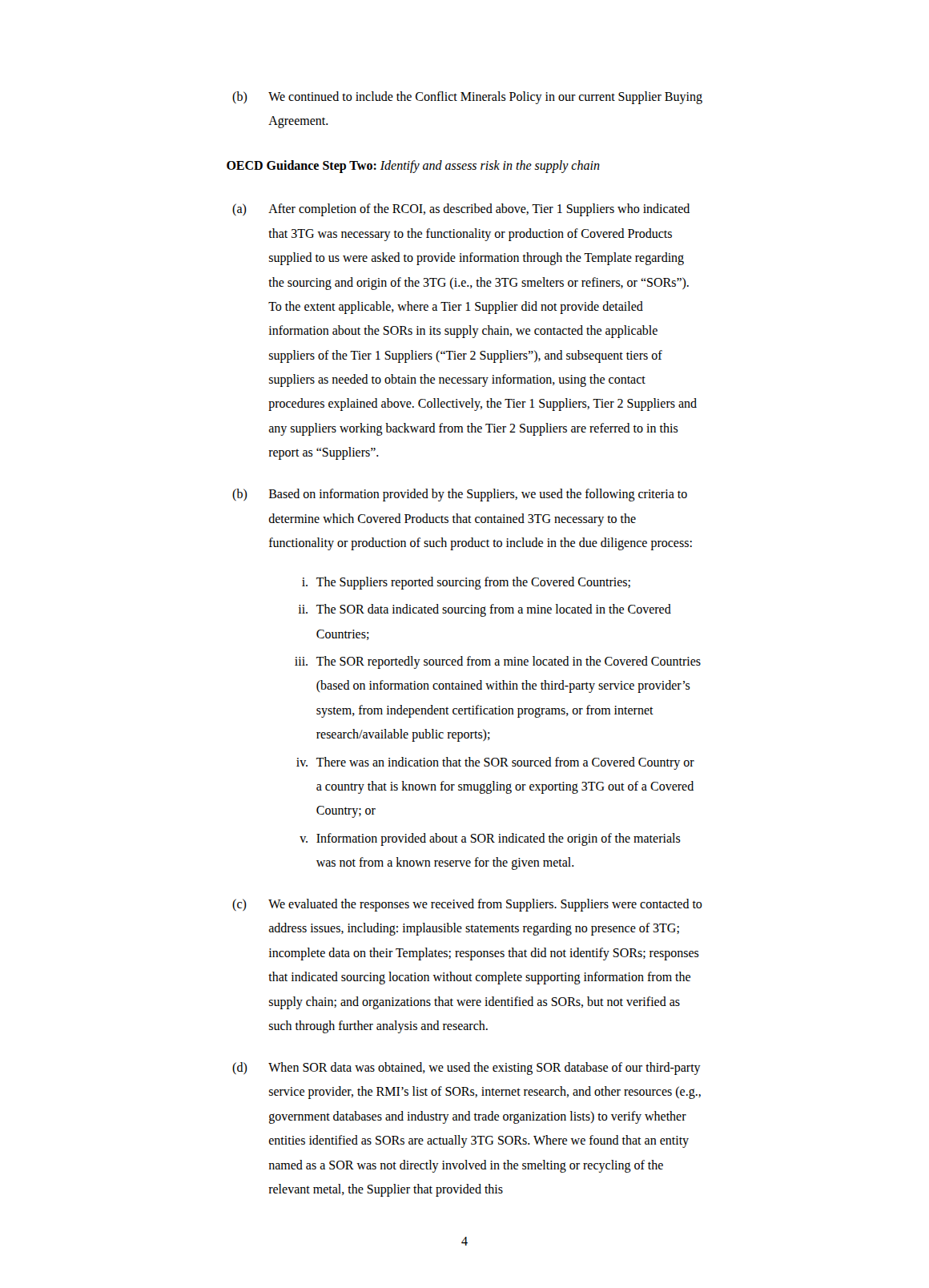We continued to include the Conflict Minerals Policy in our current Supplier Buying Agreement.
OECD Guidance Step Two: Identify and assess risk in the supply chain
After completion of the RCOI, as described above, Tier 1 Suppliers who indicated that 3TG was necessary to the functionality or production of Covered Products supplied to us were asked to provide information through the Template regarding the sourcing and origin of the 3TG (i.e., the 3TG smelters or refiners, or “SORs”). To the extent applicable, where a Tier 1 Supplier did not provide detailed information about the SORs in its supply chain, we contacted the applicable suppliers of the Tier 1 Suppliers (“Tier 2 Suppliers”), and subsequent tiers of suppliers as needed to obtain the necessary information, using the contact procedures explained above. Collectively, the Tier 1 Suppliers, Tier 2 Suppliers and any suppliers working backward from the Tier 2 Suppliers are referred to in this report as “Suppliers”.
Based on information provided by the Suppliers, we used the following criteria to determine which Covered Products that contained 3TG necessary to the functionality or production of such product to include in the due diligence process:
The Suppliers reported sourcing from the Covered Countries;
The SOR data indicated sourcing from a mine located in the Covered Countries;
The SOR reportedly sourced from a mine located in the Covered Countries (based on information contained within the third-party service provider’s system, from independent certification programs, or from internet research/available public reports);
There was an indication that the SOR sourced from a Covered Country or a country that is known for smuggling or exporting 3TG out of a Covered Country; or
Information provided about a SOR indicated the origin of the materials was not from a known reserve for the given metal.
We evaluated the responses we received from Suppliers. Suppliers were contacted to address issues, including: implausible statements regarding no presence of 3TG; incomplete data on their Templates; responses that did not identify SORs; responses that indicated sourcing location without complete supporting information from the supply chain; and organizations that were identified as SORs, but not verified as such through further analysis and research.
When SOR data was obtained, we used the existing SOR database of our third-party service provider, the RMI’s list of SORs, internet research, and other resources (e.g., government databases and industry and trade organization lists) to verify whether entities identified as SORs are actually 3TG SORs. Where we found that an entity named as a SOR was not directly involved in the smelting or recycling of the relevant metal, the Supplier that provided this
4